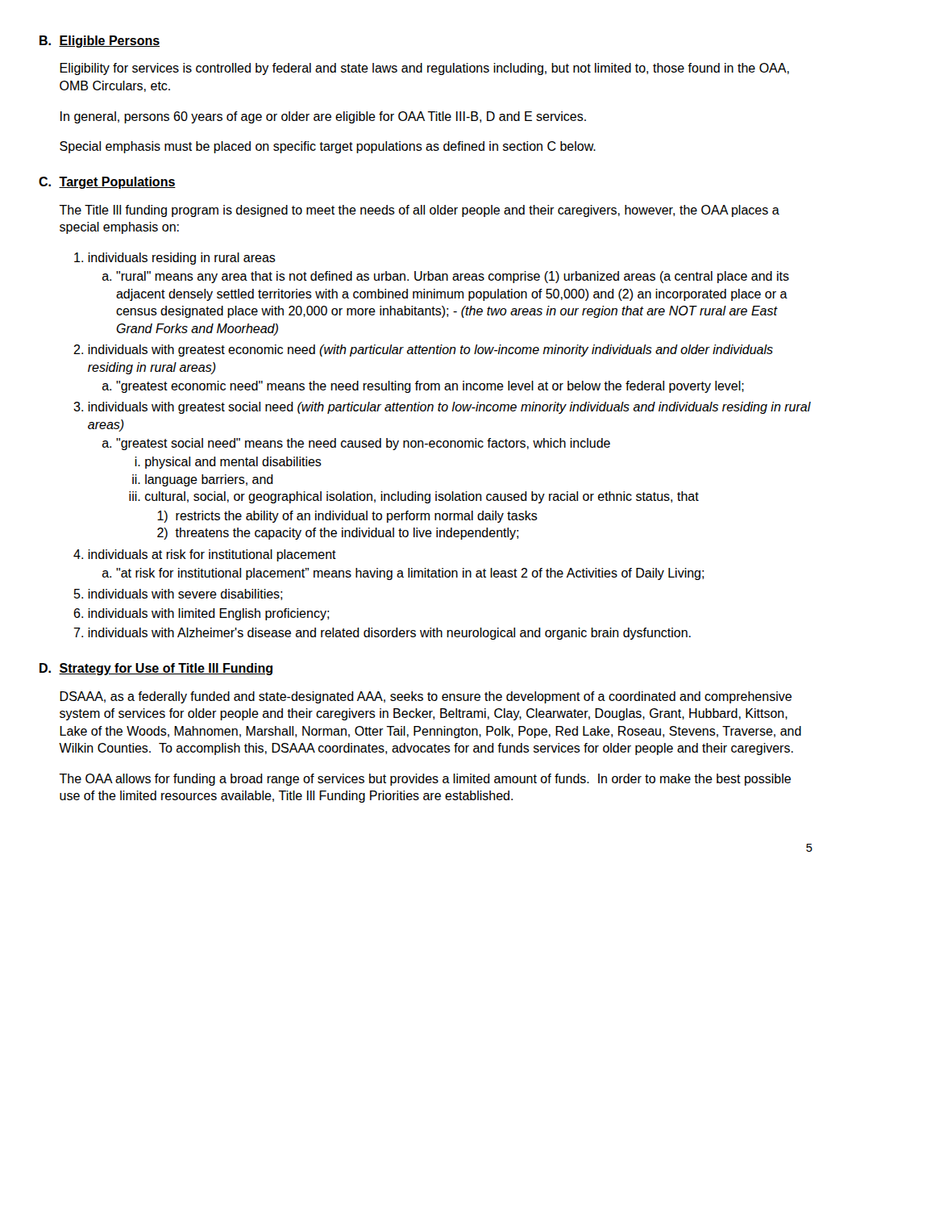B. Eligible Persons
Eligibility for services is controlled by federal and state laws and regulations including, but not limited to, those found in the OAA, OMB Circulars, etc.
In general, persons 60 years of age or older are eligible for OAA Title III-B, D and E services.
Special emphasis must be placed on specific target populations as defined in section C below.
C. Target Populations
The Title Ill funding program is designed to meet the needs of all older people and their caregivers, however, the OAA places a special emphasis on:
individuals residing in rural areas
"rural" means any area that is not defined as urban. Urban areas comprise (1) urbanized areas (a central place and its adjacent densely settled territories with a combined minimum population of 50,000) and (2) an incorporated place or a census designated place with 20,000 or more inhabitants); - (the two areas in our region that are NOT rural are East Grand Forks and Moorhead)
individuals with greatest economic need (with particular attention to low-income minority individuals and older individuals residing in rural areas)
"greatest economic need" means the need resulting from an income level at or below the federal poverty level;
individuals with greatest social need (with particular attention to low-income minority individuals and individuals residing in rural areas)
"greatest social need" means the need caused by non-economic factors, which include
physical and mental disabilities
language barriers, and
cultural, social, or geographical isolation, including isolation caused by racial or ethnic status, that
restricts the ability of an individual to perform normal daily tasks
threatens the capacity of the individual to live independently;
individuals at risk for institutional placement
"at risk for institutional placement” means having a limitation in at least 2 of the Activities of Daily Living;
individuals with severe disabilities;
individuals with limited English proficiency;
individuals with Alzheimer's disease and related disorders with neurological and organic brain dysfunction.
D. Strategy for Use of Title Ill Funding
DSAAA, as a federally funded and state-designated AAA, seeks to ensure the development of a coordinated and comprehensive system of services for older people and their caregivers in Becker, Beltrami, Clay, Clearwater, Douglas, Grant, Hubbard, Kittson, Lake of the Woods, Mahnomen, Marshall, Norman, Otter Tail, Pennington, Polk, Pope, Red Lake, Roseau, Stevens, Traverse, and Wilkin Counties. To accomplish this, DSAAA coordinates, advocates for and funds services for older people and their caregivers.
The OAA allows for funding a broad range of services but provides a limited amount of funds. In order to make the best possible use of the limited resources available, Title Ill Funding Priorities are established.
5